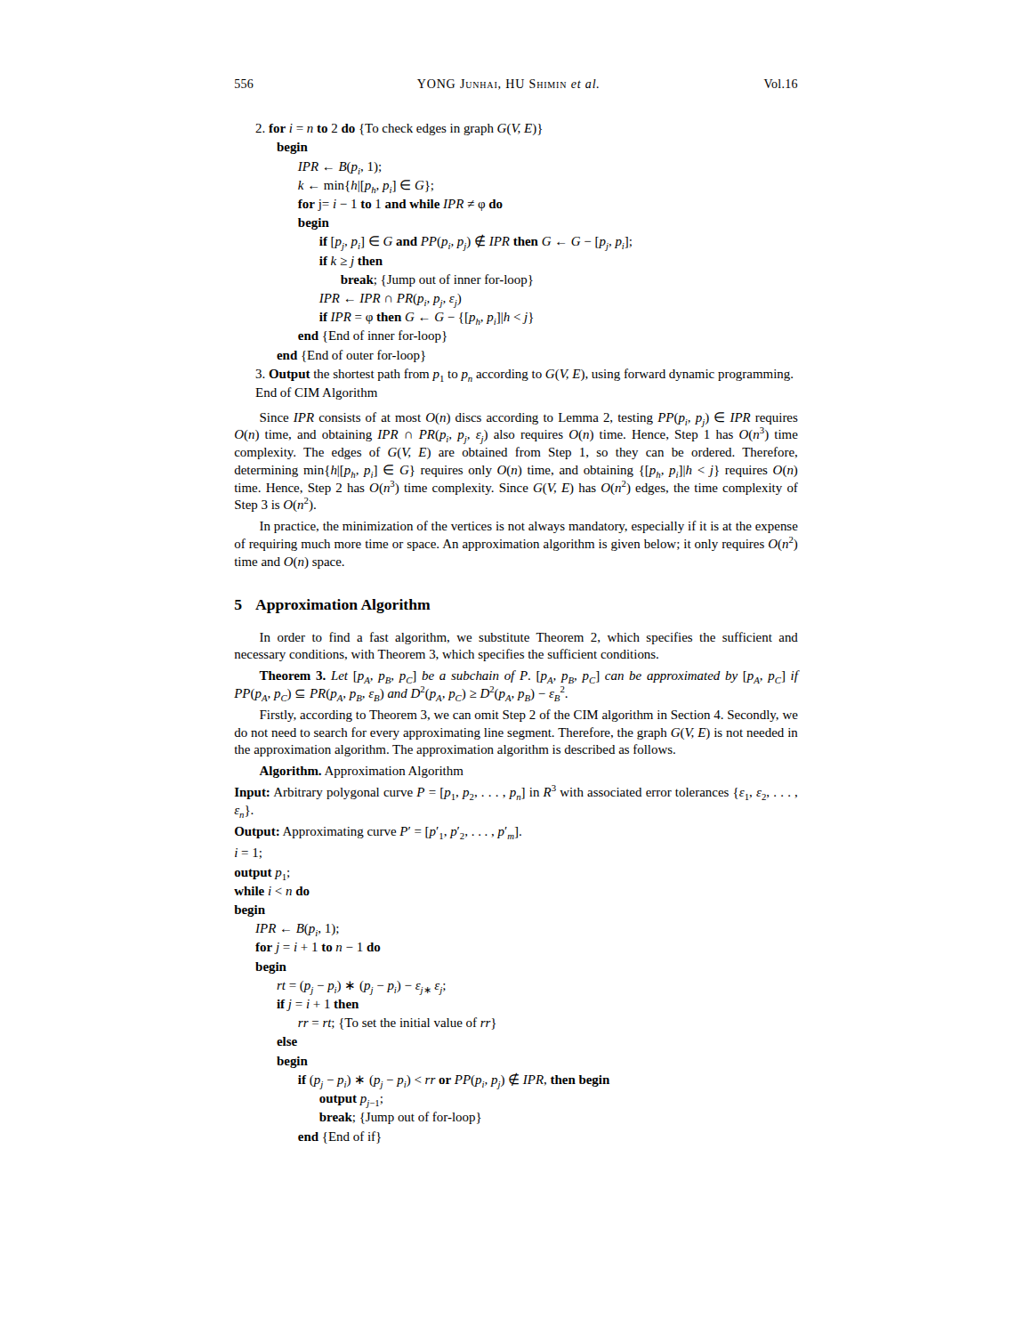556 YONG Junhai, HU Shimin et al. Vol.16
2. for i = n to 2 do {To check edges in graph G(V, E)}
begin
IPR ← B(pi, 1);
k ← min{h|[ph, pi] ∈ G};
for j= i − 1 to 1 and while IPR ≠ φ do
begin
if [pj, pi] ∈ G and PP(pi, pj) ∉ IPR then G ← G − [pj, pi];
if k ≥ j then
break; {Jump out of inner for-loop}
IPR ← IPR ∩ PR(pi, pj, εj)
if IPR = φ then G ← G − {[ph, pi]|h < j}
end {End of inner for-loop}
end {End of outer for-loop}
3. Output the shortest path from p1 to pn according to G(V, E), using forward dynamic programming.
End of CIM Algorithm
Since IPR consists of at most O(n) discs according to Lemma 2, testing PP(pi, pj) ∈ IPR requires O(n) time, and obtaining IPR ∩ PR(pi, pj, εj) also requires O(n) time. Hence, Step 1 has O(n3) time complexity. The edges of G(V, E) are obtained from Step 1, so they can be ordered. Therefore, determining min{h|[ph, pi] ∈ G} requires only O(n) time, and obtaining {[ph, pi]|h < j} requires O(n) time. Hence, Step 2 has O(n3) time complexity. Since G(V, E) has O(n2) edges, the time complexity of Step 3 is O(n2).
In practice, the minimization of the vertices is not always mandatory, especially if it is at the expense of requiring much more time or space. An approximation algorithm is given below; it only requires O(n2) time and O(n) space.
5 Approximation Algorithm
In order to find a fast algorithm, we substitute Theorem 2, which specifies the sufficient and necessary conditions, with Theorem 3, which specifies the sufficient conditions.
Theorem 3. Let [pA, pB, pC] be a subchain of P. [pA, pB, pC] can be approximated by [pA, pC] if PP(pA, pC) ⊆ PR(pA, pB, εB) and D2(pA, pC) ≥ D2(pA, pB) − εB2.
Firstly, according to Theorem 3, we can omit Step 2 of the CIM algorithm in Section 4. Secondly, we do not need to search for every approximating line segment. Therefore, the graph G(V, E) is not needed in the approximation algorithm. The approximation algorithm is described as follows.
Algorithm. Approximation Algorithm
Input: Arbitrary polygonal curve P = [p1, p2, . . . , pn] in R3 with associated error tolerances {ε1, ε2, . . . , εn}.
Output: Approximating curve P′ = [p′1, p′2, . . . , p′m].
i = 1;
output p1;
while i < n do
begin
IPR ← B(pi, 1);
for j = i + 1 to n − 1 do
begin
rt = (pj − pi) ∗ (pj − pi) − εj∗ εj;
if j = i + 1 then
rr = rt; {To set the initial value of rr}
else
begin
if (pj − pi) ∗ (pj − pi) < rr or PP(pi, pj) ∉ IPR, then begin
output pj−1;
break; {Jump out of for-loop}
end {End of if}